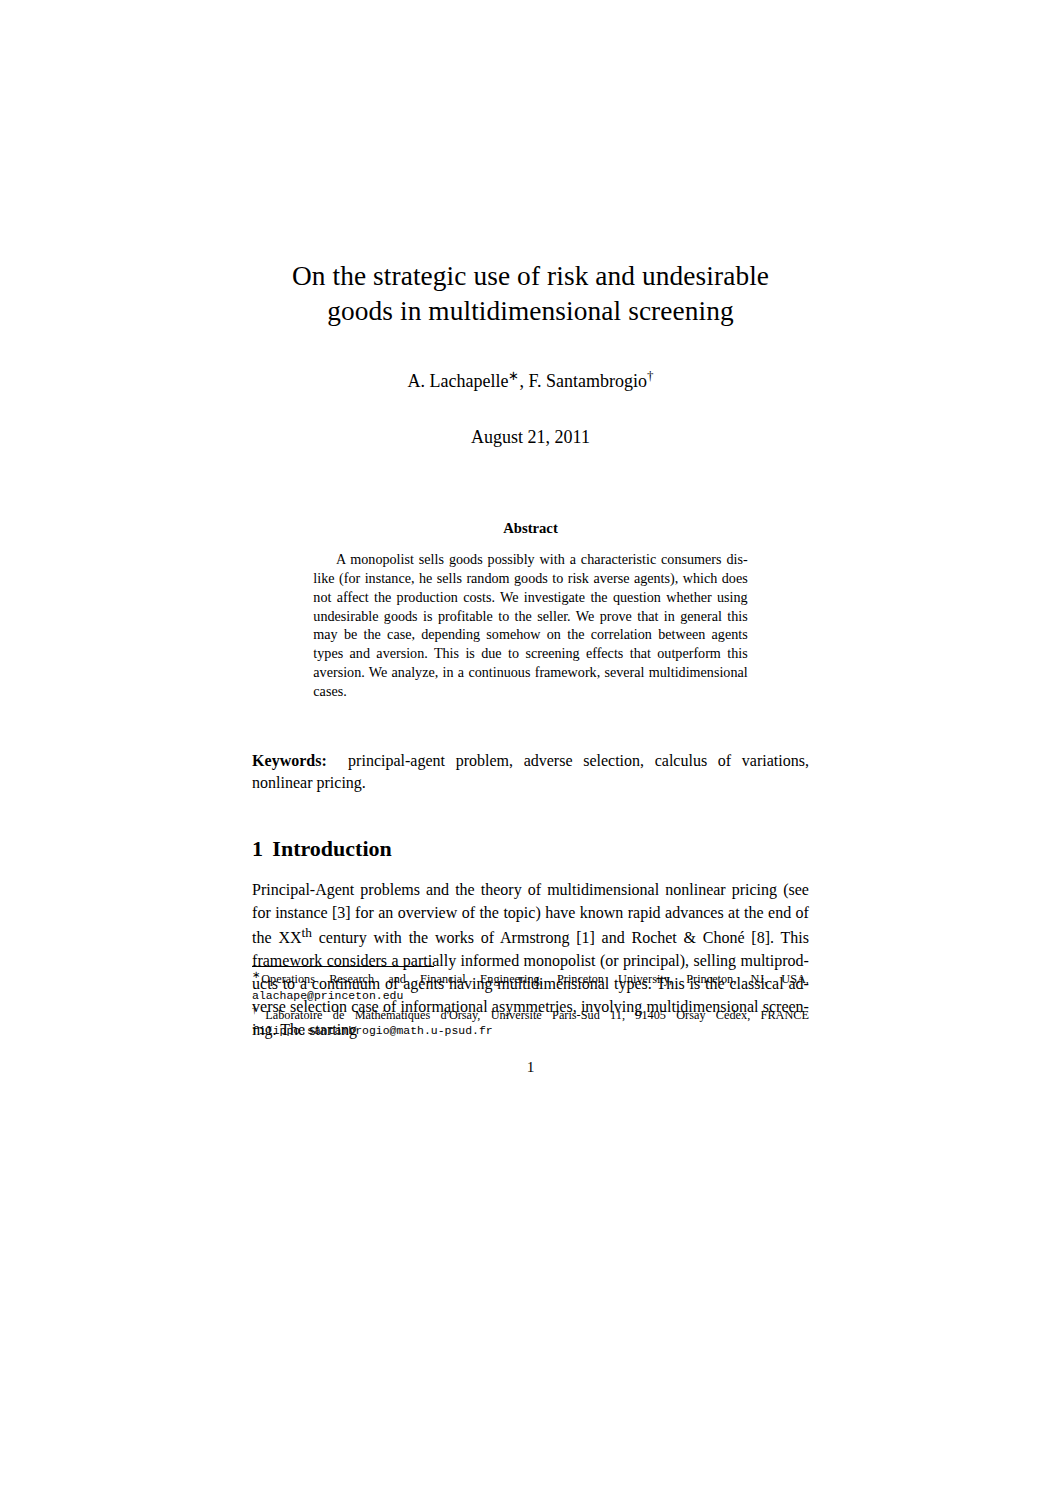On the strategic use of risk and undesirable
goods in multidimensional screening
A. Lachapelle∗, F. Santambrogio†
August 21, 2011
Abstract
A monopolist sells goods possibly with a characteristic consumers dislike (for instance, he sells random goods to risk averse agents), which does not affect the production costs. We investigate the question whether using undesirable goods is profitable to the seller. We prove that in general this may be the case, depending somehow on the correlation between agents types and aversion. This is due to screening effects that outperform this aversion. We analyze, in a continuous framework, several multidimensional cases.
Keywords: principal-agent problem, adverse selection, calculus of variations, nonlinear pricing.
1 Introduction
Principal-Agent problems and the theory of multidimensional nonlinear pricing (see for instance [3] for an overview of the topic) have known rapid advances at the end of the XXth century with the works of Armstrong [1] and Rochet & Choné [8]. This framework considers a partially informed monopolist (or principal), selling multiproducts to a continuum of agents having multidimensional types. This is the classical adverse selection case of informational asymmetries, involving multidimensional screening. The starting
∗Operations Research and Financial Engineering, Princeton University, Princeton, NJ, USA, alachape@princeton.edu
†Laboratoire de Mathématiques d'Orsay, Université Paris-Sud 11, 91405 Orsay Cedex, FRANCE filippo.santambrogio@math.u-psud.fr
1